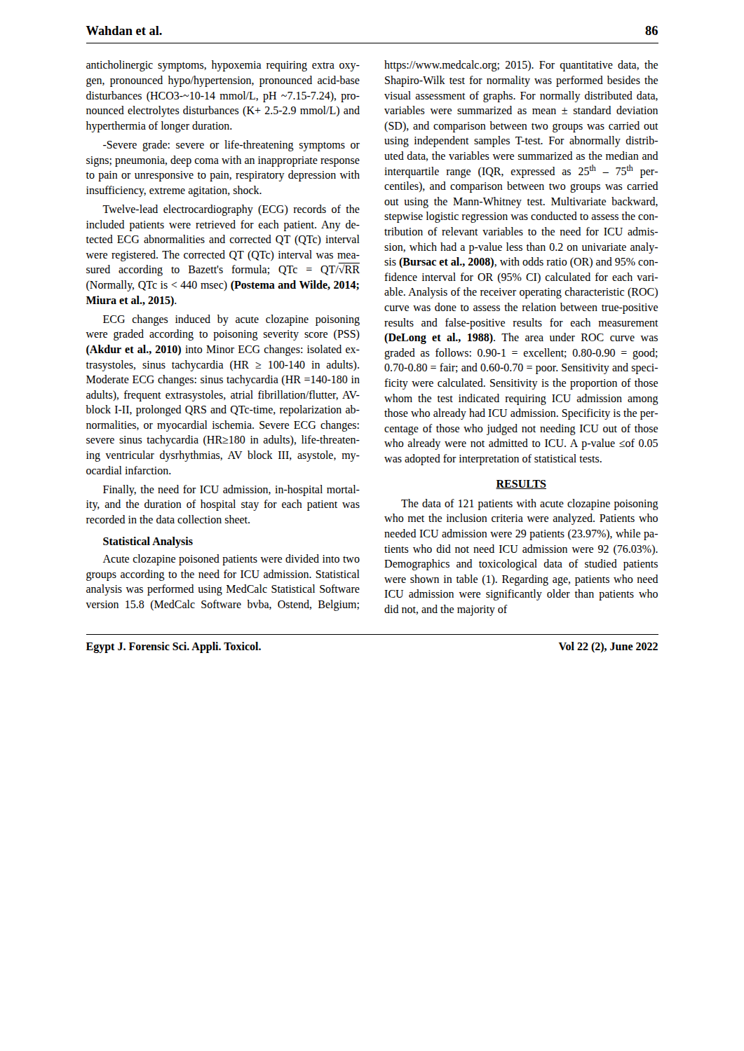Wahdan et al. 86
anticholinergic symptoms, hypoxemia requiring extra oxygen, pronounced hypo/hypertension, pronounced acid-base disturbances (HCO3-~10-14 mmol/L, pH ~7.15-7.24), pronounced electrolytes disturbances (K+ 2.5-2.9 mmol/L) and hyperthermia of longer duration.
-Severe grade: severe or life-threatening symptoms or signs; pneumonia, deep coma with an inappropriate response to pain or unresponsive to pain, respiratory depression with insufficiency, extreme agitation, shock.
Twelve-lead electrocardiography (ECG) records of the included patients were retrieved for each patient. Any detected ECG abnormalities and corrected QT (QTc) interval were registered. The corrected QT (QTc) interval was measured according to Bazett's formula; QTc = QT/√RR (Normally, QTc is < 440 msec) (Postema and Wilde, 2014; Miura et al., 2015).
ECG changes induced by acute clozapine poisoning were graded according to poisoning severity score (PSS) (Akdur et al., 2010) into Minor ECG changes: isolated extrasystoles, sinus tachycardia (HR ≥ 100-140 in adults). Moderate ECG changes: sinus tachycardia (HR =140-180 in adults), frequent extrasystoles, atrial fibrillation/flutter, AV-block I-II, prolonged QRS and QTc-time, repolarization abnormalities, or myocardial ischemia. Severe ECG changes: severe sinus tachycardia (HR≥180 in adults), life-threatening ventricular dysrhythmias, AV block III, asystole, myocardial infarction.
Finally, the need for ICU admission, in-hospital mortality, and the duration of hospital stay for each patient was recorded in the data collection sheet.
Statistical Analysis
Acute clozapine poisoned patients were divided into two groups according to the need for ICU admission. Statistical analysis was performed using MedCalc Statistical Software version 15.8 (MedCalc Software bvba, Ostend, Belgium; https://www.medcalc.org; 2015). For quantitative data, the Shapiro-Wilk test for normality was performed besides the visual assessment of graphs. For normally distributed data, variables were summarized as mean ± standard deviation (SD), and comparison between two groups was carried out using independent samples T-test. For abnormally distributed data, the variables were summarized as the median and interquartile range (IQR, expressed as 25th – 75th percentiles), and comparison between two groups was carried out using the Mann-Whitney test. Multivariate backward, stepwise logistic regression was conducted to assess the contribution of relevant variables to the need for ICU admission, which had a p-value less than 0.2 on univariate analysis (Bursac et al., 2008), with odds ratio (OR) and 95% confidence interval for OR (95% CI) calculated for each variable. Analysis of the receiver operating characteristic (ROC) curve was done to assess the relation between true-positive results and false-positive results for each measurement (DeLong et al., 1988). The area under ROC curve was graded as follows: 0.90-1 = excellent; 0.80-0.90 = good; 0.70-0.80 = fair; and 0.60-0.70 = poor. Sensitivity and specificity were calculated. Sensitivity is the proportion of those whom the test indicated requiring ICU admission among those who already had ICU admission. Specificity is the percentage of those who judged not needing ICU out of those who already were not admitted to ICU. A p-value ≤of 0.05 was adopted for interpretation of statistical tests.
RESULTS
The data of 121 patients with acute clozapine poisoning who met the inclusion criteria were analyzed. Patients who needed ICU admission were 29 patients (23.97%), while patients who did not need ICU admission were 92 (76.03%). Demographics and toxicological data of studied patients were shown in table (1). Regarding age, patients who need ICU admission were significantly older than patients who did not, and the majority of
Egypt J. Forensic Sci. Appli. Toxicol. Vol 22 (2), June 2022